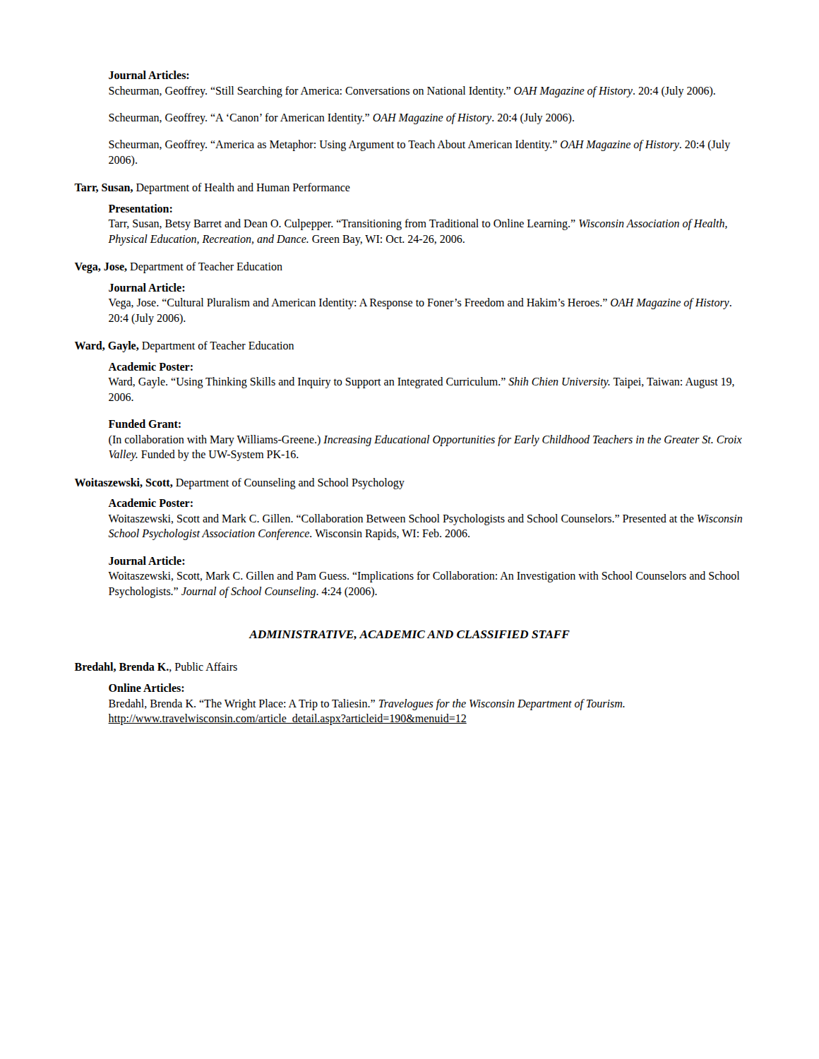Journal Articles:
Scheurman, Geoffrey. “Still Searching for America: Conversations on National Identity.” OAH Magazine of History. 20:4 (July 2006).
Scheurman, Geoffrey. “A ‘Canon’ for American Identity.” OAH Magazine of History. 20:4 (July 2006).
Scheurman, Geoffrey. “America as Metaphor: Using Argument to Teach About American Identity.” OAH Magazine of History. 20:4 (July 2006).
Tarr, Susan, Department of Health and Human Performance
Presentation:
Tarr, Susan, Betsy Barret and Dean O. Culpepper. “Transitioning from Traditional to Online Learning.” Wisconsin Association of Health, Physical Education, Recreation, and Dance. Green Bay, WI: Oct. 24-26, 2006.
Vega, Jose, Department of Teacher Education
Journal Article:
Vega, Jose. “Cultural Pluralism and American Identity: A Response to Foner’s Freedom and Hakim’s Heroes.” OAH Magazine of History. 20:4 (July 2006).
Ward, Gayle, Department of Teacher Education
Academic Poster:
Ward, Gayle. “Using Thinking Skills and Inquiry to Support an Integrated Curriculum.” Shih Chien University. Taipei, Taiwan: August 19, 2006.
Funded Grant:
(In collaboration with Mary Williams-Greene.) Increasing Educational Opportunities for Early Childhood Teachers in the Greater St. Croix Valley. Funded by the UW-System PK-16.
Woitaszewski, Scott, Department of Counseling and School Psychology
Academic Poster:
Woitaszewski, Scott and Mark C. Gillen. “Collaboration Between School Psychologists and School Counselors.” Presented at the Wisconsin School Psychologist Association Conference. Wisconsin Rapids, WI: Feb. 2006.
Journal Article:
Woitaszewski, Scott, Mark C. Gillen and Pam Guess. “Implications for Collaboration: An Investigation with School Counselors and School Psychologists.” Journal of School Counseling. 4:24 (2006).
ADMINISTRATIVE, ACADEMIC AND CLASSIFIED STAFF
Bredahl, Brenda K., Public Affairs
Online Articles:
Bredahl, Brenda K. “The Wright Place: A Trip to Taliesin.” Travelogues for the Wisconsin Department of Tourism.
http://www.travelwisconsin.com/article_detail.aspx?articleid=190&menuid=12